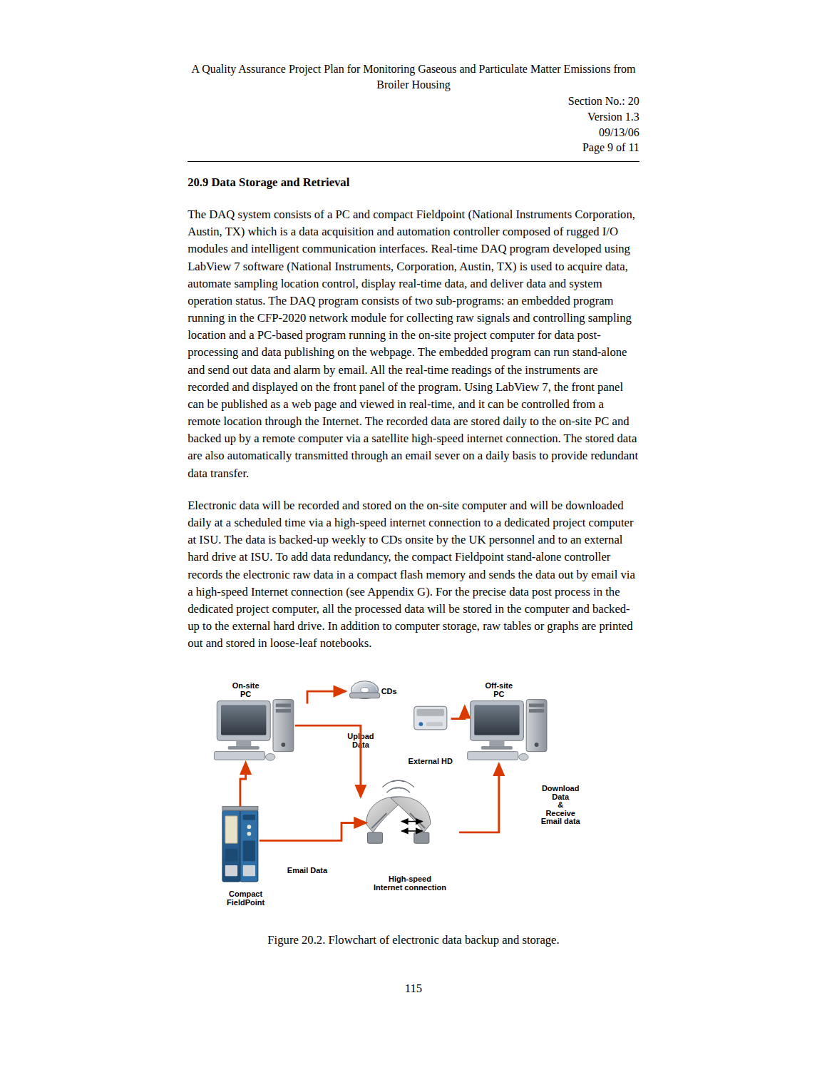A Quality Assurance Project Plan for Monitoring Gaseous and Particulate Matter Emissions from Broiler Housing
Section No.: 20
Version 1.3
09/13/06
Page 9 of 11
20.9 Data Storage and Retrieval
The DAQ system consists of a PC and compact Fieldpoint (National Instruments Corporation, Austin, TX) which is a data acquisition and automation controller composed of rugged I/O modules and intelligent communication interfaces. Real-time DAQ program developed using LabView 7 software (National Instruments, Corporation, Austin, TX) is used to acquire data, automate sampling location control, display real-time data, and deliver data and system operation status. The DAQ program consists of two sub-programs: an embedded program running in the CFP-2020 network module for collecting raw signals and controlling sampling location and a PC-based program running in the on-site project computer for data post-processing and data publishing on the webpage. The embedded program can run stand-alone and send out data and alarm by email. All the real-time readings of the instruments are recorded and displayed on the front panel of the program. Using LabView 7, the front panel can be published as a web page and viewed in real-time, and it can be controlled from a remote location through the Internet. The recorded data are stored daily to the on-site PC and backed up by a remote computer via a satellite high-speed internet connection. The stored data are also automatically transmitted through an email sever on a daily basis to provide redundant data transfer.
Electronic data will be recorded and stored on the on-site computer and will be downloaded daily at a scheduled time via a high-speed internet connection to a dedicated project computer at ISU. The data is backed-up weekly to CDs onsite by the UK personnel and to an external hard drive at ISU. To add data redundancy, the compact Fieldpoint stand-alone controller records the electronic raw data in a compact flash memory and sends the data out by email via a high-speed Internet connection (see Appendix G). For the precise data post process in the dedicated project computer, all the processed data will be stored in the computer and backed-up to the external hard drive. In addition to computer storage, raw tables or graphs are printed out and stored in loose-leaf notebooks.
On-site PC CDs Off-site PC Upload Data External HD Download Data & Receive Email data Email Data Compact FieldPoint High-speed Internet connection
Figure 20.2. Flowchart of electronic data backup and storage.
115